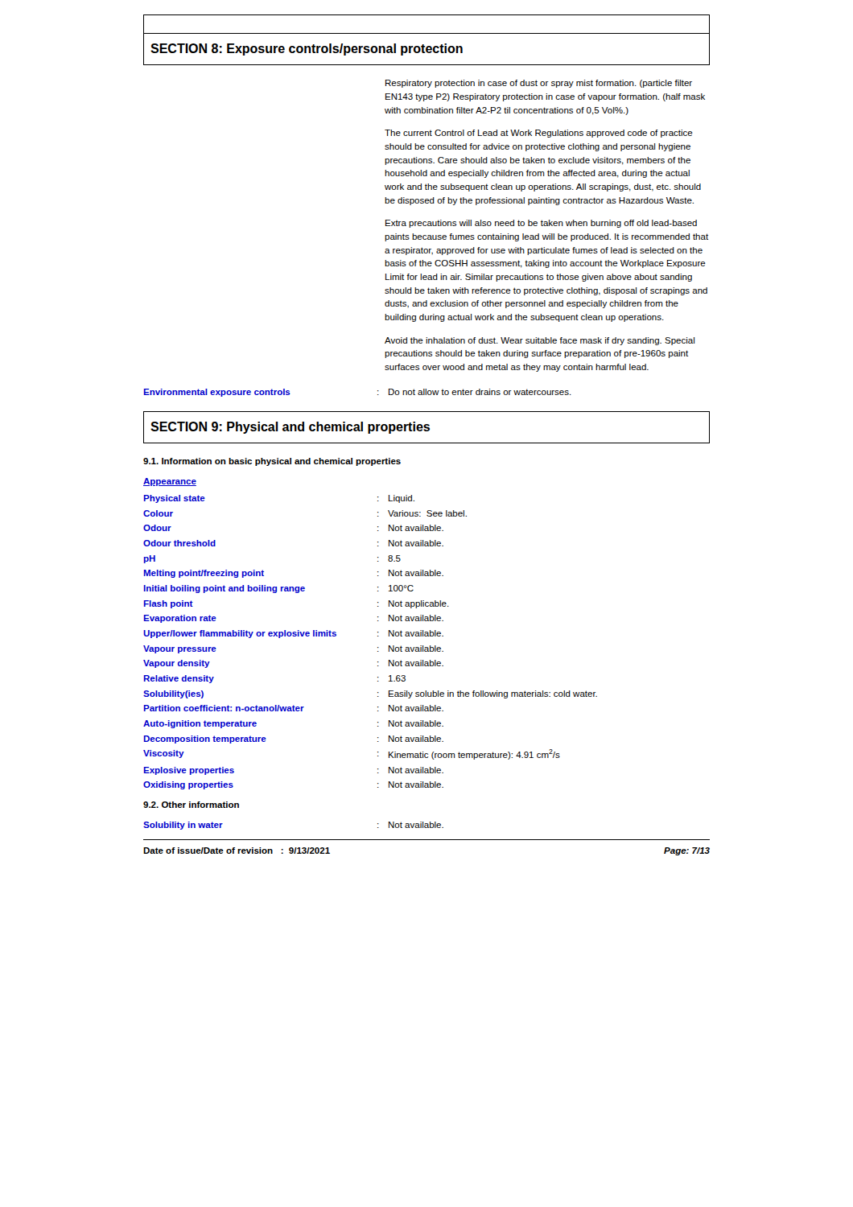SECTION 8: Exposure controls/personal protection
Respiratory protection in case of dust or spray mist formation. (particle filter EN143 type P2) Respiratory protection in case of vapour formation. (half mask with combination filter A2-P2 til concentrations of 0,5 Vol%.)
The current Control of Lead at Work Regulations approved code of practice should be consulted for advice on protective clothing and personal hygiene precautions. Care should also be taken to exclude visitors, members of the household and especially children from the affected area, during the actual work and the subsequent clean up operations. All scrapings, dust, etc. should be disposed of by the professional painting contractor as Hazardous Waste.
Extra precautions will also need to be taken when burning off old lead-based paints because fumes containing lead will be produced. It is recommended that a respirator, approved for use with particulate fumes of lead is selected on the basis of the COSHH assessment, taking into account the Workplace Exposure Limit for lead in air. Similar precautions to those given above about sanding should be taken with reference to protective clothing, disposal of scrapings and dusts, and exclusion of other personnel and especially children from the building during actual work and the subsequent clean up operations.
Avoid the inhalation of dust. Wear suitable face mask if dry sanding. Special precautions should be taken during surface preparation of pre-1960s paint surfaces over wood and metal as they may contain harmful lead.
Environmental exposure controls
:
Do not allow to enter drains or watercourses.
SECTION 9: Physical and chemical properties
9.1. Information on basic physical and chemical properties
Appearance
Physical state
:
Liquid.
Colour
:
Various: See label.
Odour
:
Not available.
Odour threshold
:
Not available.
pH
:
8.5
Melting point/freezing point
:
Not available.
Initial boiling point and boiling range
:
100°C
Flash point
:
Not applicable.
Evaporation rate
:
Not available.
Upper/lower flammability or explosive limits
:
Not available.
Vapour pressure
:
Not available.
Vapour density
:
Not available.
Relative density
:
1.63
Solubility(ies)
:
Easily soluble in the following materials: cold water.
Partition coefficient: n-octanol/water
:
Not available.
Auto-ignition temperature
:
Not available.
Decomposition temperature
:
Not available.
Viscosity
:
Kinematic (room temperature): 4.91 cm2/s
Explosive properties
:
Not available.
Oxidising properties
:
Not available.
9.2. Other information
Solubility in water
:
Not available.
Date of issue/Date of revision : 9/13/2021
Page: 7/13